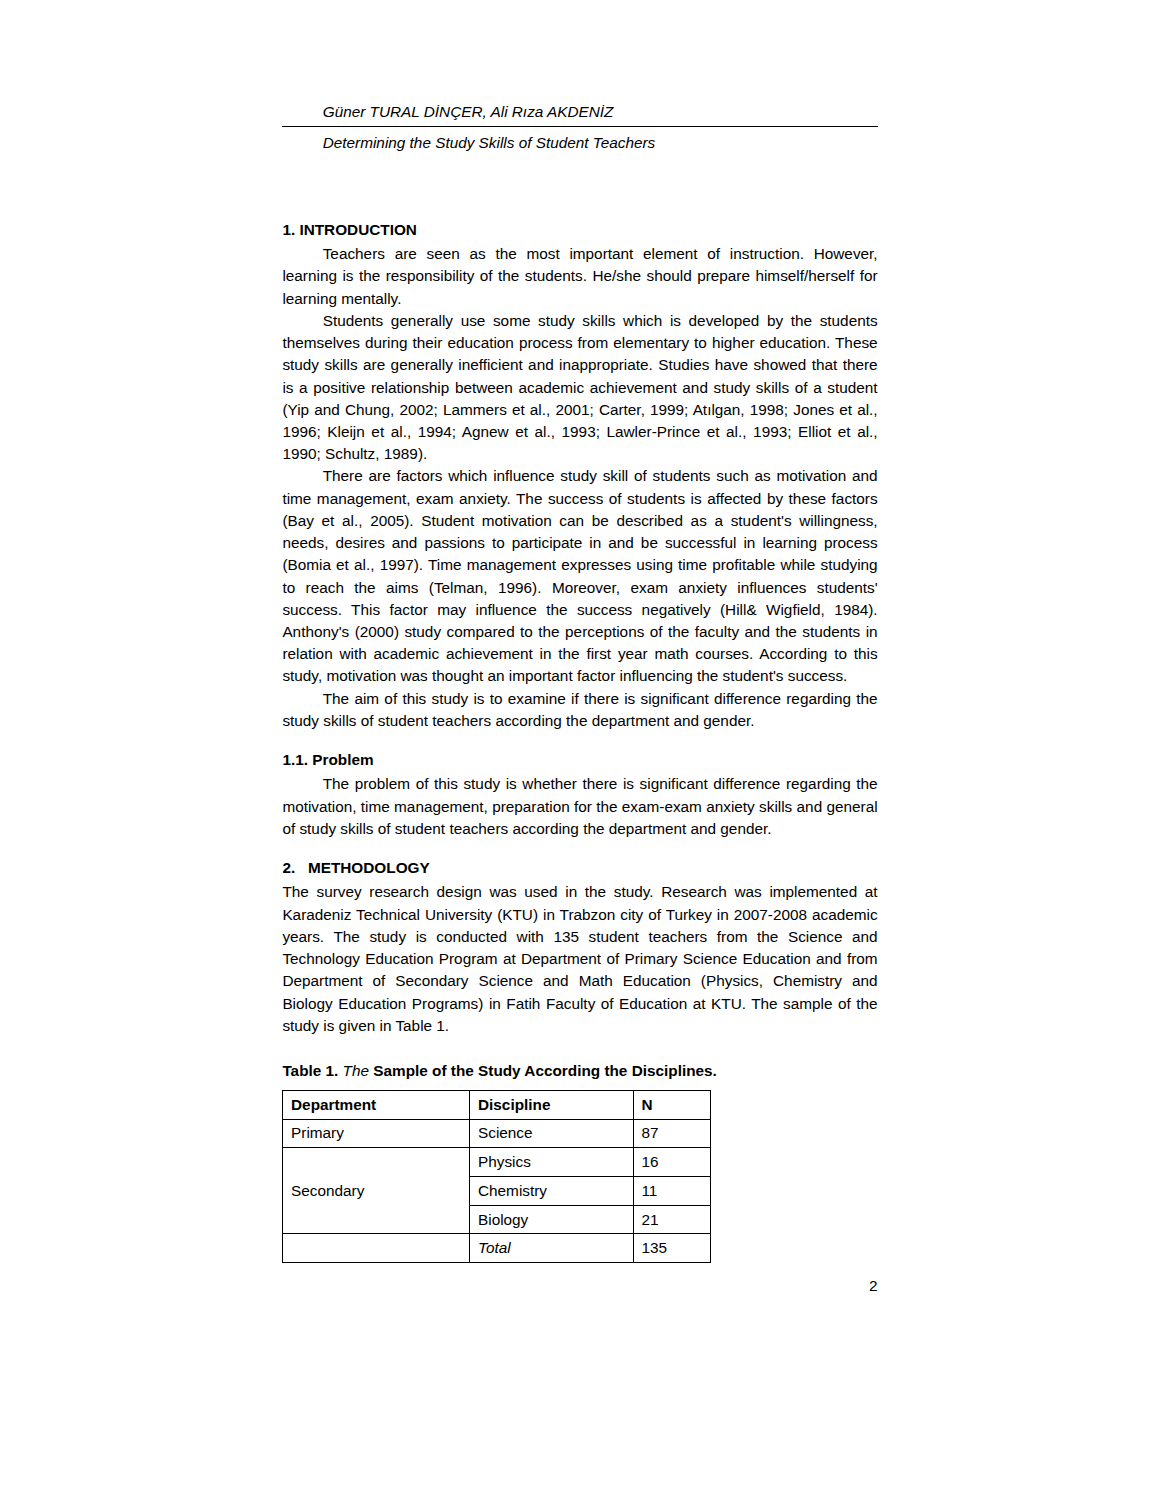Güner TURAL DİNÇER, Ali Rıza AKDENİZ
Determining the Study Skills of Student Teachers
1. INTRODUCTION
Teachers are seen as the most important element of instruction. However, learning is the responsibility of the students. He/she should prepare himself/herself for learning mentally.
Students generally use some study skills which is developed by the students themselves during their education process from elementary to higher education. These study skills are generally inefficient and inappropriate. Studies have showed that there is a positive relationship between academic achievement and study skills of a student (Yip and Chung, 2002; Lammers et al., 2001; Carter, 1999; Atılgan, 1998; Jones et al., 1996; Kleijn et al., 1994; Agnew et al., 1993; Lawler-Prince et al., 1993; Elliot et al., 1990; Schultz, 1989).
There are factors which influence study skill of students such as motivation and time management, exam anxiety. The success of students is affected by these factors (Bay et al., 2005). Student motivation can be described as a student's willingness, needs, desires and passions to participate in and be successful in learning process (Bomia et al., 1997). Time management expresses using time profitable while studying to reach the aims (Telman, 1996). Moreover, exam anxiety influences students' success. This factor may influence the success negatively (Hill& Wigfield, 1984). Anthony's (2000) study compared to the perceptions of the faculty and the students in relation with academic achievement in the first year math courses. According to this study, motivation was thought an important factor influencing the student's success.
The aim of this study is to examine if there is significant difference regarding the study skills of student teachers according the department and gender.
1.1. Problem
The problem of this study is whether there is significant difference regarding the motivation, time management, preparation for the exam-exam anxiety skills and general of study skills of student teachers according the department and gender.
2. METHODOLOGY
The survey research design was used in the study. Research was implemented at Karadeniz Technical University (KTU) in Trabzon city of Turkey in 2007-2008 academic years. The study is conducted with 135 student teachers from the Science and Technology Education Program at Department of Primary Science Education and from Department of Secondary Science and Math Education (Physics, Chemistry and Biology Education Programs) in Fatih Faculty of Education at KTU. The sample of the study is given in Table 1.
Table 1. The Sample of the Study According the Disciplines.
| Department | Discipline | N |
| --- | --- | --- |
| Primary | Science | 87 |
| Secondary | Physics | 16 |
| Chemistry | 11 |
| Biology | 21 |
| | Total | 135 |
2